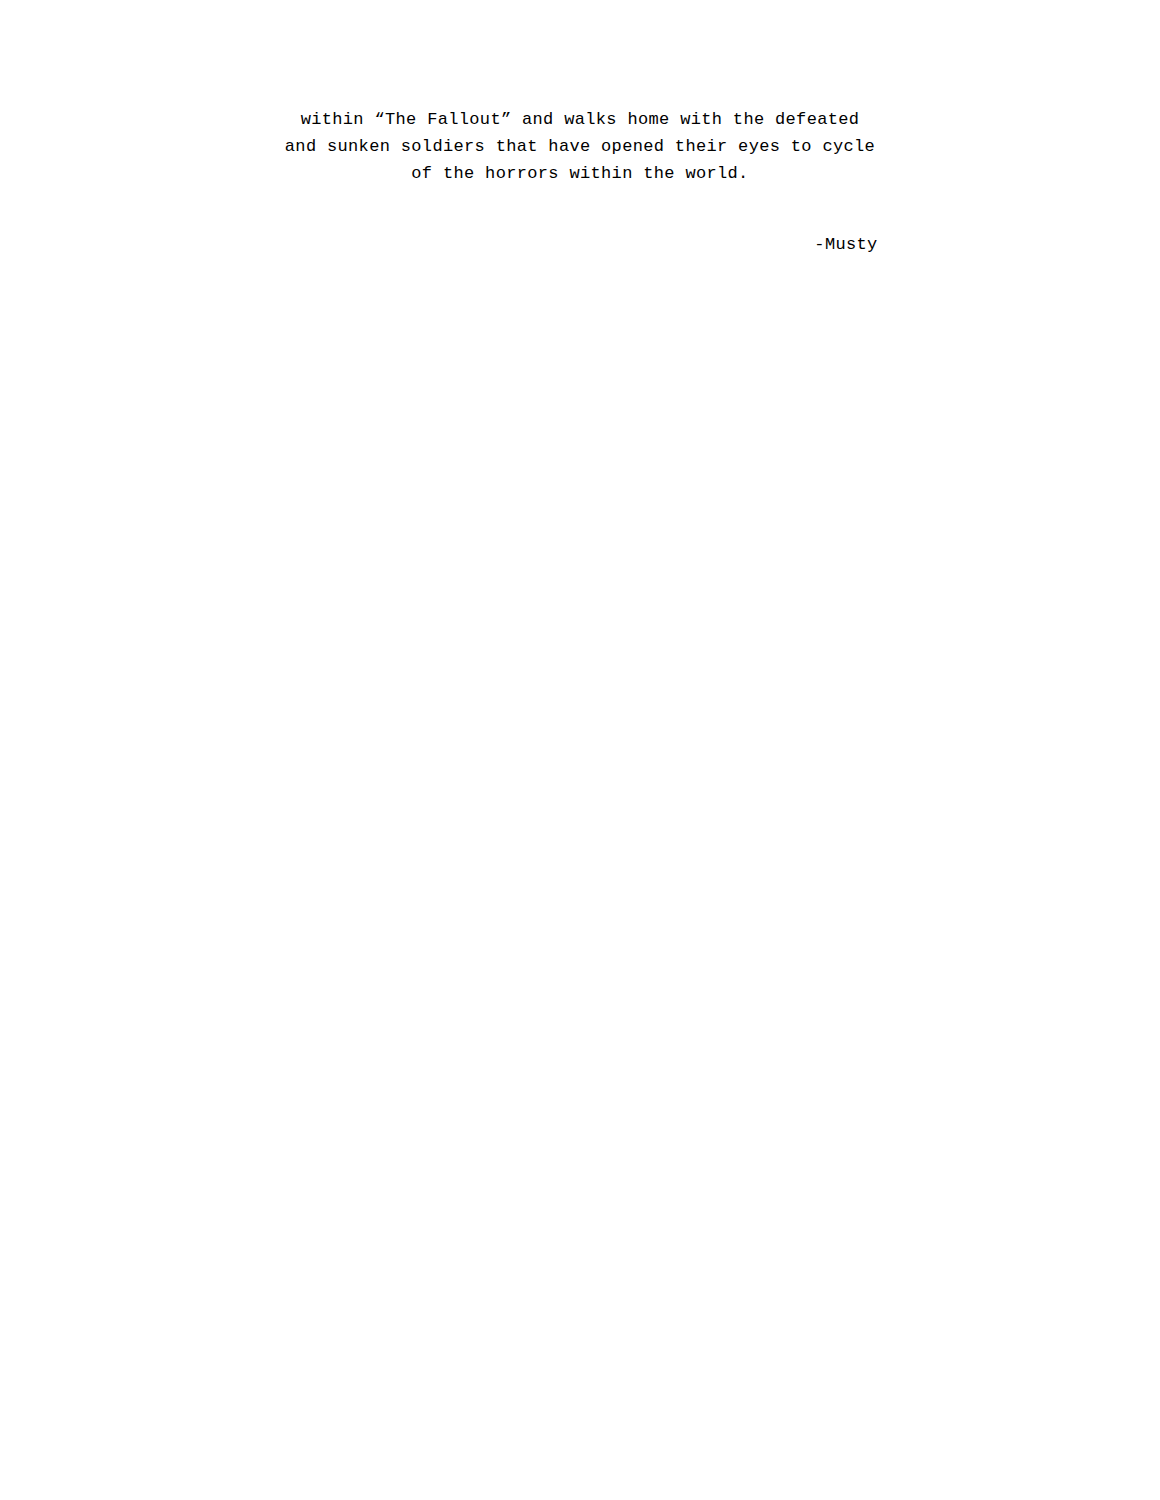within “The Fallout” and walks home with the defeated and sunken soldiers that have opened their eyes to cycle of the horrors within the world.
-Musty